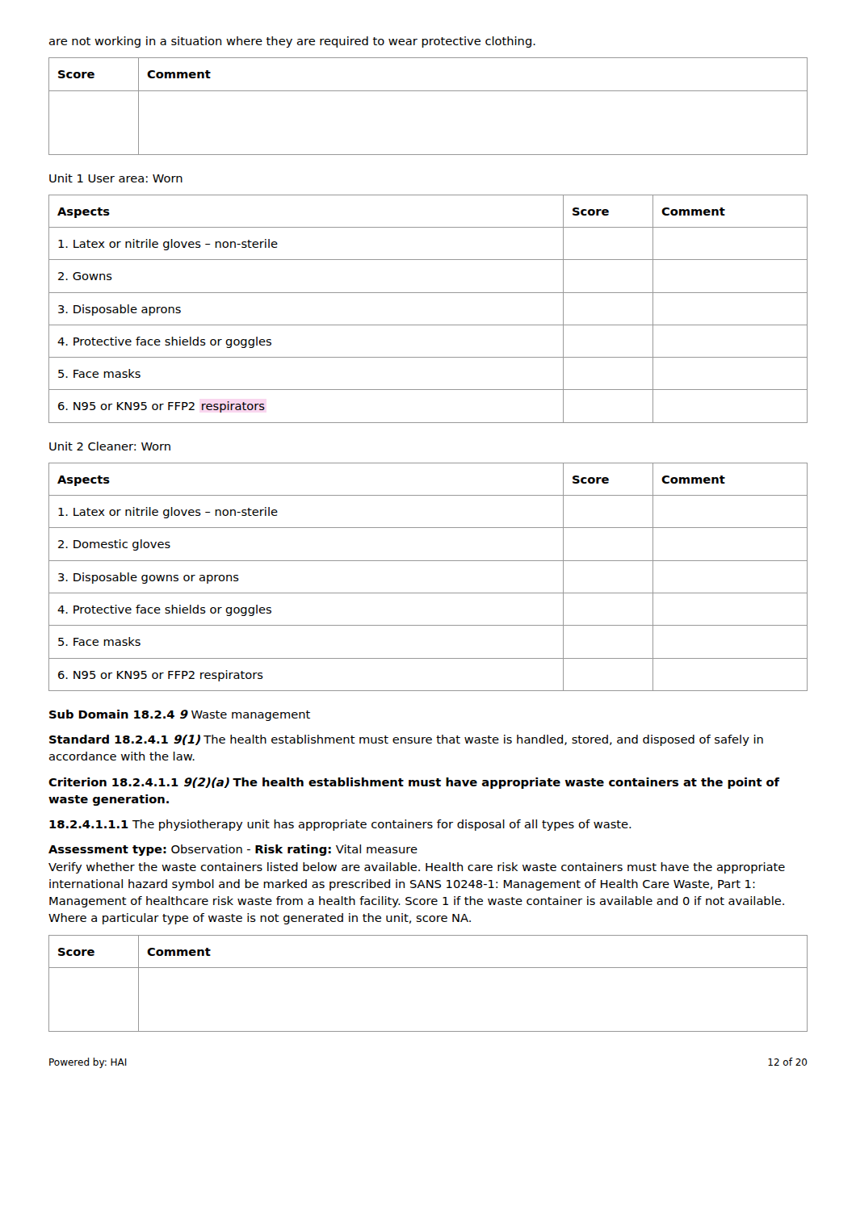are not working in a situation where they are required to wear protective clothing.
| Score | Comment |
| --- | --- |
Unit 1 User area: Worn
| Aspects | Score | Comment |
| --- | --- | --- |
| 1. Latex or nitrile gloves – non-sterile | | |
| 2. Gowns | | |
| 3. Disposable aprons | | |
| 4. Protective face shields or goggles | | |
| 5. Face masks | | |
| 6. N95 or KN95 or FFP2 respirators | | |
Unit 2 Cleaner: Worn
| Aspects | Score | Comment |
| --- | --- | --- |
| 1. Latex or nitrile gloves – non-sterile | | |
| 2. Domestic gloves | | |
| 3. Disposable gowns or aprons | | |
| 4. Protective face shields or goggles | | |
| 5. Face masks | | |
| 6. N95 or KN95 or FFP2 respirators | | |
Sub Domain 18.2.4 9 Waste management
Standard 18.2.4.1 9(1) The health establishment must ensure that waste is handled, stored, and disposed of safely in accordance with the law.
Criterion 18.2.4.1.1 9(2)(a) The health establishment must have appropriate waste containers at the point of waste generation.
18.2.4.1.1.1 The physiotherapy unit has appropriate containers for disposal of all types of waste.
Assessment type: Observation - Risk rating: Vital measure
Verify whether the waste containers listed below are available. Health care risk waste containers must have the appropriate international hazard symbol and be marked as prescribed in SANS 10248-1: Management of Health Care Waste, Part 1: Management of healthcare risk waste from a health facility. Score 1 if the waste container is available and 0 if not available. Where a particular type of waste is not generated in the unit, score NA.
| Score | Comment |
| --- | --- |
Powered by: HAI 12 of 20